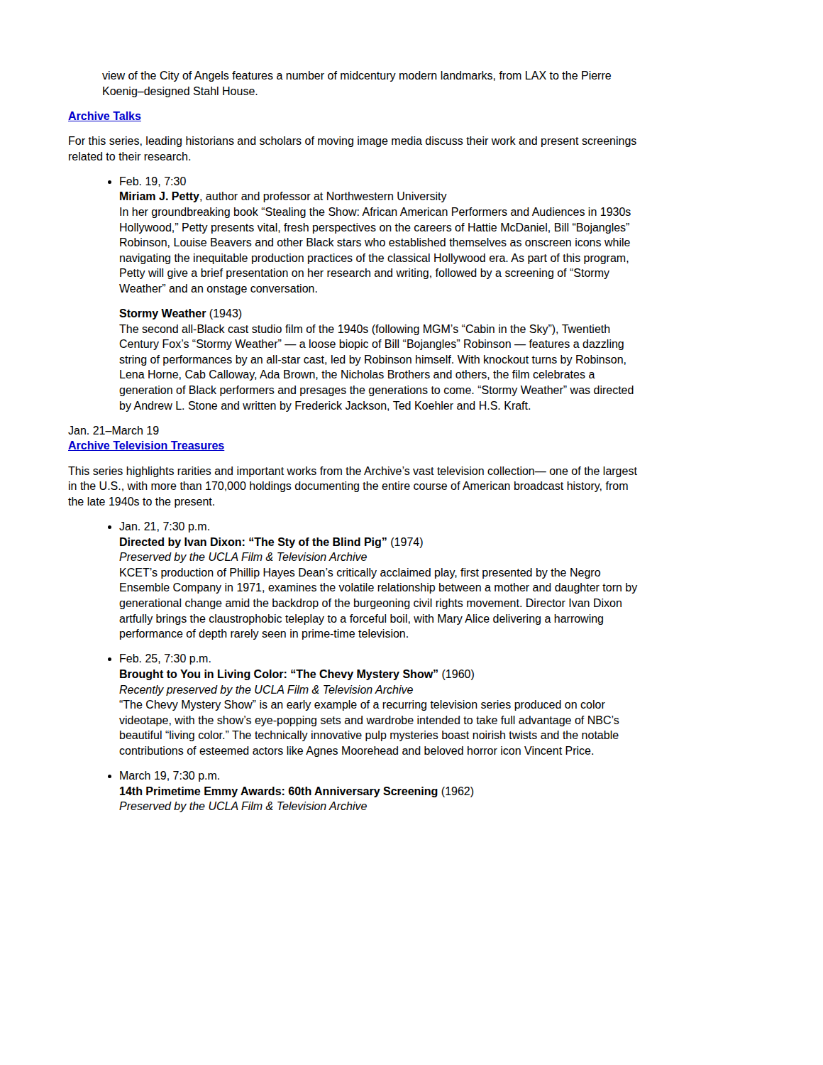view of the City of Angels features a number of midcentury modern landmarks, from LAX to the Pierre Koenig–designed Stahl House.
Archive Talks
For this series, leading historians and scholars of moving image media discuss their work and present screenings related to their research.
Feb. 19, 7:30
Miriam J. Petty, author and professor at Northwestern University
In her groundbreaking book “Stealing the Show: African American Performers and Audiences in 1930s Hollywood,” Petty presents vital, fresh perspectives on the careers of Hattie McDaniel, Bill “Bojangles” Robinson, Louise Beavers and other Black stars who established themselves as onscreen icons while navigating the inequitable production practices of the classical Hollywood era. As part of this program, Petty will give a brief presentation on her research and writing, followed by a screening of “Stormy Weather” and an onstage conversation.
Stormy Weather (1943)
The second all-Black cast studio film of the 1940s (following MGM’s “Cabin in the Sky”), Twentieth Century Fox’s “Stormy Weather” — a loose biopic of Bill “Bojangles” Robinson — features a dazzling string of performances by an all-star cast, led by Robinson himself. With knockout turns by Robinson, Lena Horne, Cab Calloway, Ada Brown, the Nicholas Brothers and others, the film celebrates a generation of Black performers and presages the generations to come. “Stormy Weather” was directed by Andrew L. Stone and written by Frederick Jackson, Ted Koehler and H.S. Kraft.
Jan. 21–March 19
Archive Television Treasures
This series highlights rarities and important works from the Archive’s vast television collection— one of the largest in the U.S., with more than 170,000 holdings documenting the entire course of American broadcast history, from the late 1940s to the present.
Jan. 21, 7:30 p.m.
Directed by Ivan Dixon: “The Sty of the Blind Pig” (1974)
Preserved by the UCLA Film & Television Archive
KCET’s production of Phillip Hayes Dean’s critically acclaimed play, first presented by the Negro Ensemble Company in 1971, examines the volatile relationship between a mother and daughter torn by generational change amid the backdrop of the burgeoning civil rights movement. Director Ivan Dixon artfully brings the claustrophobic teleplay to a forceful boil, with Mary Alice delivering a harrowing performance of depth rarely seen in prime-time television.
Feb. 25, 7:30 p.m.
Brought to You in Living Color: “The Chevy Mystery Show” (1960)
Recently preserved by the UCLA Film & Television Archive
“The Chevy Mystery Show” is an early example of a recurring television series produced on color videotape, with the show’s eye-popping sets and wardrobe intended to take full advantage of NBC’s beautiful “living color.” The technically innovative pulp mysteries boast noirish twists and the notable contributions of esteemed actors like Agnes Moorehead and beloved horror icon Vincent Price.
March 19, 7:30 p.m.
14th Primetime Emmy Awards: 60th Anniversary Screening (1962)
Preserved by the UCLA Film & Television Archive